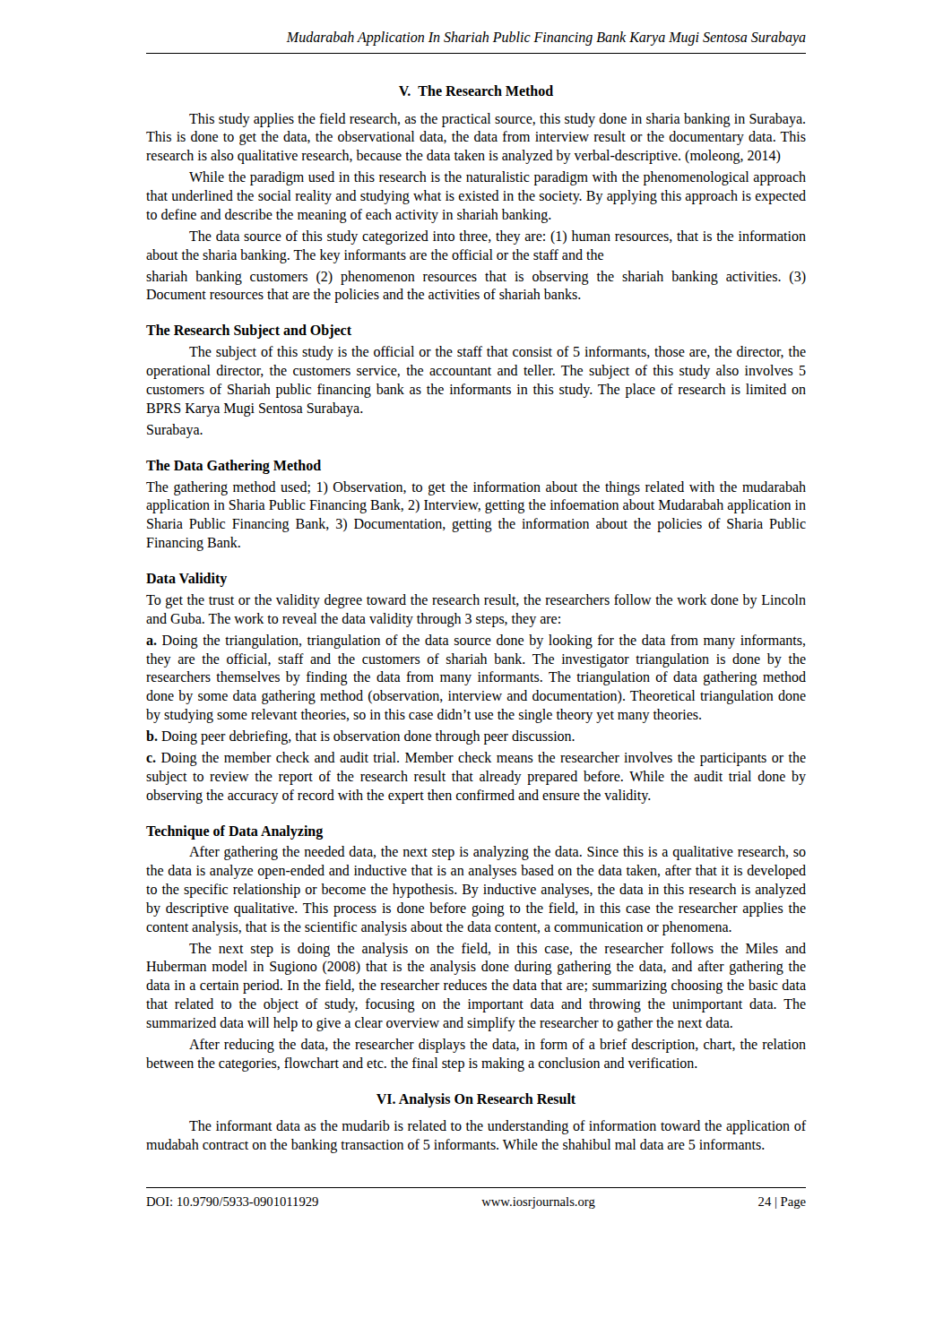Mudarabah Application In Shariah Public Financing Bank Karya Mugi Sentosa Surabaya
V. The Research Method
This study applies the field research, as the practical source, this study done in sharia banking in Surabaya. This is done to get the data, the observational data, the data from interview result or the documentary data. This research is also qualitative research, because the data taken is analyzed by verbal-descriptive. (moleong, 2014)
While the paradigm used in this research is the naturalistic paradigm with the phenomenological approach that underlined the social reality and studying what is existed in the society. By applying this approach is expected to define and describe the meaning of each activity in shariah banking.
The data source of this study categorized into three, they are: (1) human resources, that is the information about the sharia banking. The key informants are the official or the staff and the
shariah banking customers (2) phenomenon resources that is observing the shariah banking activities. (3) Document resources that are the policies and the activities of shariah banks.
The Research Subject and Object
The subject of this study is the official or the staff that consist of 5 informants, those are, the director, the operational director, the customers service, the accountant and teller. The subject of this study also involves 5 customers of Shariah public financing bank as the informants in this study. The place of research is limited on BPRS Karya Mugi Sentosa Surabaya.
Surabaya.
The Data Gathering Method
The gathering method used; 1) Observation, to get the information about the things related with the mudarabah application in Sharia Public Financing Bank, 2) Interview, getting the infoemation about Mudarabah application in Sharia Public Financing Bank, 3) Documentation, getting the information about the policies of Sharia Public Financing Bank.
Data Validity
To get the trust or the validity degree toward the research result, the researchers follow the work done by Lincoln and Guba. The work to reveal the data validity through 3 steps, they are:
a. Doing the triangulation, triangulation of the data source done by looking for the data from many informants, they are the official, staff and the customers of shariah bank. The investigator triangulation is done by the researchers themselves by finding the data from many informants. The triangulation of data gathering method done by some data gathering method (observation, interview and documentation). Theoretical triangulation done by studying some relevant theories, so in this case didn’t use the single theory yet many theories.
b. Doing peer debriefing, that is observation done through peer discussion.
c. Doing the member check and audit trial. Member check means the researcher involves the participants or the subject to review the report of the research result that already prepared before. While the audit trial done by observing the accuracy of record with the expert then confirmed and ensure the validity.
Technique of Data Analyzing
After gathering the needed data, the next step is analyzing the data. Since this is a qualitative research, so the data is analyze open-ended and inductive that is an analyses based on the data taken, after that it is developed to the specific relationship or become the hypothesis. By inductive analyses, the data in this research is analyzed by descriptive qualitative. This process is done before going to the field, in this case the researcher applies the content analysis, that is the scientific analysis about the data content, a communication or phenomena.
The next step is doing the analysis on the field, in this case, the researcher follows the Miles and Huberman model in Sugiono (2008) that is the analysis done during gathering the data, and after gathering the data in a certain period. In the field, the researcher reduces the data that are; summarizing choosing the basic data that related to the object of study, focusing on the important data and throwing the unimportant data. The summarized data will help to give a clear overview and simplify the researcher to gather the next data.
After reducing the data, the researcher displays the data, in form of a brief description, chart, the relation between the categories, flowchart and etc. the final step is making a conclusion and verification.
VI. Analysis On Research Result
The informant data as the mudarib is related to the understanding of information toward the application of mudabah contract on the banking transaction of 5 informants. While the shahibul mal data are 5 informants.
DOI: 10.9790/5933-0901011929 www.iosrjournals.org 24 | Page